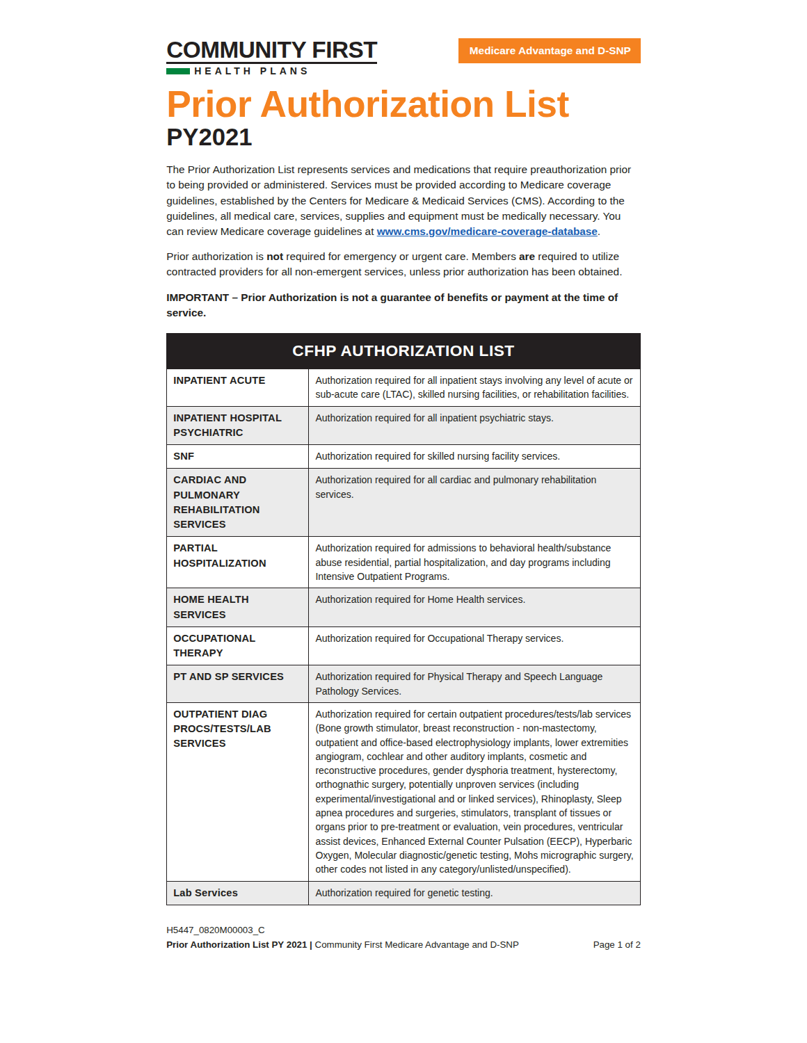COMMUNITY FIRST
HEALTH PLANS
Medicare Advantage and D-SNP
Prior Authorization List
PY2021
The Prior Authorization List represents services and medications that require preauthorization prior to being provided or administered. Services must be provided according to Medicare coverage guidelines, established by the Centers for Medicare & Medicaid Services (CMS). According to the guidelines, all medical care, services, supplies and equipment must be medically necessary. You can review Medicare coverage guidelines at www.cms.gov/medicare-coverage-database.
Prior authorization is not required for emergency or urgent care. Members are required to utilize contracted providers for all non-emergent services, unless prior authorization has been obtained.
IMPORTANT – Prior Authorization is not a guarantee of benefits or payment at the time of service.
CFHP AUTHORIZATION LIST
| Inpatient Acute | Authorization required for all inpatient stays involving any level of acute or sub-acute care (LTAC), skilled nursing facilities, or rehabilitation facilities. |
| Inpatient Hospital Psychiatric | Authorization required for all inpatient psychiatric stays. |
| SNF | Authorization required for skilled nursing facility services. |
| Cardiac and Pulmonary Rehabilitation Services | Authorization required for all cardiac and pulmonary rehabilitation services. |
| Partial Hospitalization | Authorization required for admissions to behavioral health/substance abuse residential, partial hospitalization, and day programs including Intensive Outpatient Programs. |
| Home Health Services | Authorization required for Home Health services. |
| Occupational Therapy | Authorization required for Occupational Therapy services. |
| PT and SP Services | Authorization required for Physical Therapy and Speech Language Pathology Services. |
| Outpatient Diag Procs/Tests/Lab Services | Authorization required for certain outpatient procedures/tests/lab services (Bone growth stimulator, breast reconstruction - non-mastectomy, outpatient and office-based electrophysiology implants, lower extremities angiogram, cochlear and other auditory implants, cosmetic and reconstructive procedures, gender dysphoria treatment, hysterectomy, orthognathic surgery, potentially unproven services (including experimental/investigational and or linked services), Rhinoplasty, Sleep apnea procedures and surgeries, stimulators, transplant of tissues or organs prior to pre-treatment or evaluation, vein procedures, ventricular assist devices, Enhanced External Counter Pulsation (EECP), Hyperbaric Oxygen, Molecular diagnostic/genetic testing, Mohs micrographic surgery, other codes not listed in any category/unlisted/unspecified). |
| Lab Services | Authorization required for genetic testing. |
H5447_0820M00003_C
Prior Authorization List PY 2021 | Community First Medicare Advantage and D-SNP
Page 1 of 2